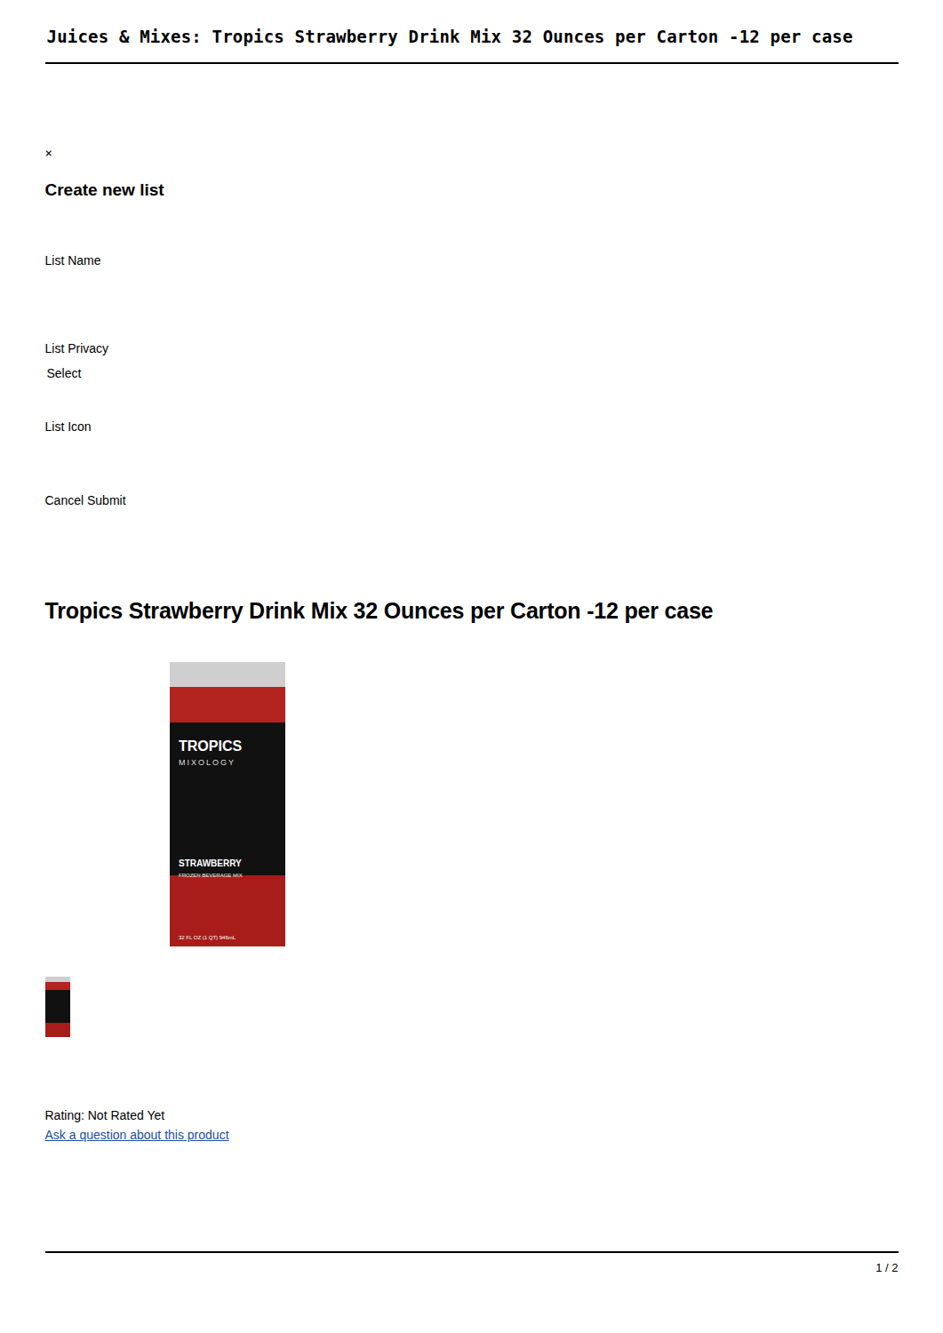Juices & Mixes: Tropics Strawberry Drink Mix 32 Ounces per Carton -12 per case
×
Create new list
List Name
List Privacy
Select
List Icon
Cancel Submit
Tropics Strawberry Drink Mix 32 Ounces per Carton -12 per case
Rating: Not Rated Yet
Ask a question about this product
1 / 2